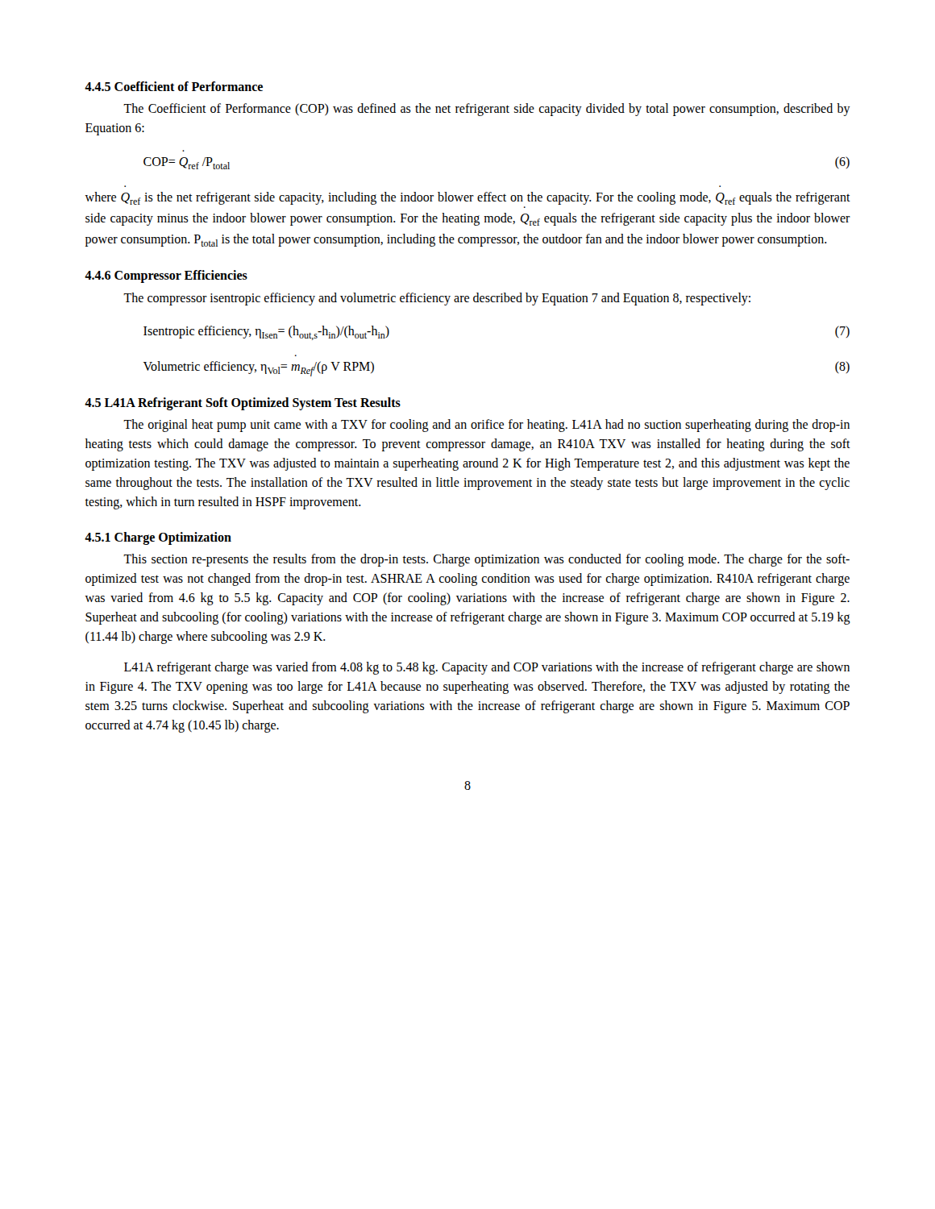4.4.5 Coefficient of Performance
The Coefficient of Performance (COP) was defined as the net refrigerant side capacity divided by total power consumption, described by Equation 6:
COP= Qref /Ptotal(6)
where Qref is the net refrigerant side capacity, including the indoor blower effect on the capacity. For the cooling mode, Qref equals the refrigerant side capacity minus the indoor blower power consumption. For the heating mode, Qref equals the refrigerant side capacity plus the indoor blower power consumption. Ptotal is the total power consumption, including the compressor, the outdoor fan and the indoor blower power consumption.
4.4.6 Compressor Efficiencies
The compressor isentropic efficiency and volumetric efficiency are described by Equation 7 and Equation 8, respectively:
Isentropic efficiency, ηIsen= (hout,s-hin)/(hout-hin)(7)
Volumetric efficiency, ηVol= mRef/(ρ V RPM)(8)
4.5 L41A Refrigerant Soft Optimized System Test Results
The original heat pump unit came with a TXV for cooling and an orifice for heating. L41A had no suction superheating during the drop-in heating tests which could damage the compressor. To prevent compressor damage, an R410A TXV was installed for heating during the soft optimization testing. The TXV was adjusted to maintain a superheating around 2 K for High Temperature test 2, and this adjustment was kept the same throughout the tests. The installation of the TXV resulted in little improvement in the steady state tests but large improvement in the cyclic testing, which in turn resulted in HSPF improvement.
4.5.1 Charge Optimization
This section re-presents the results from the drop-in tests. Charge optimization was conducted for cooling mode. The charge for the soft-optimized test was not changed from the drop-in test. ASHRAE A cooling condition was used for charge optimization. R410A refrigerant charge was varied from 4.6 kg to 5.5 kg. Capacity and COP (for cooling) variations with the increase of refrigerant charge are shown in Figure 2. Superheat and subcooling (for cooling) variations with the increase of refrigerant charge are shown in Figure 3. Maximum COP occurred at 5.19 kg (11.44 lb) charge where subcooling was 2.9 K.
L41A refrigerant charge was varied from 4.08 kg to 5.48 kg. Capacity and COP variations with the increase of refrigerant charge are shown in Figure 4. The TXV opening was too large for L41A because no superheating was observed. Therefore, the TXV was adjusted by rotating the stem 3.25 turns clockwise. Superheat and subcooling variations with the increase of refrigerant charge are shown in Figure 5. Maximum COP occurred at 4.74 kg (10.45 lb) charge.
8